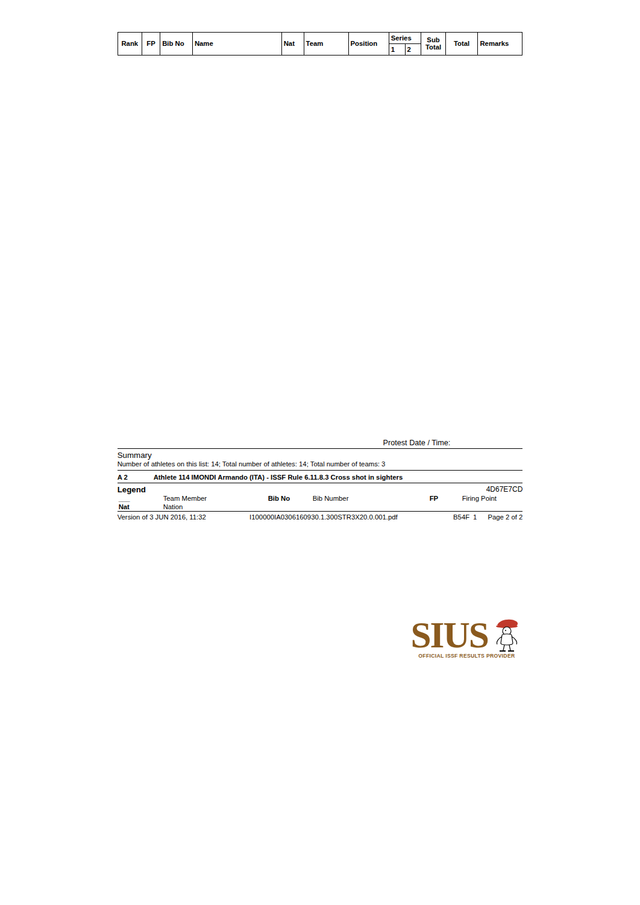| Rank | FP | Bib No | Name | Nat | Team | Position | Series | Sub Total | Total | Remarks |
| --- | --- | --- | --- | --- | --- | --- | --- | --- | --- | --- |
| 1 | 2 |
Protest Date / Time:
Summary
Number of athletes on this list: 14; Total number of athletes: 14; Total number of teams: 3
A 2 Athlete 114 IMONDI Armando (ITA) - ISSF Rule 6.11.8.3 Cross shot in sighters
Legend4D67E7CD
| ___ | Team Member | Bib No | Bib Number | FP | Firing Point | |
| Nat | Nation | | | | | |
Version of 3 JUN 2016, 11:32 I100000IA0306160930.1.300STR3X20.0.001.pdf B54F 1 Page 2 of 2
SIUS
OFFICIAL ISSF RESULTS PROVIDER